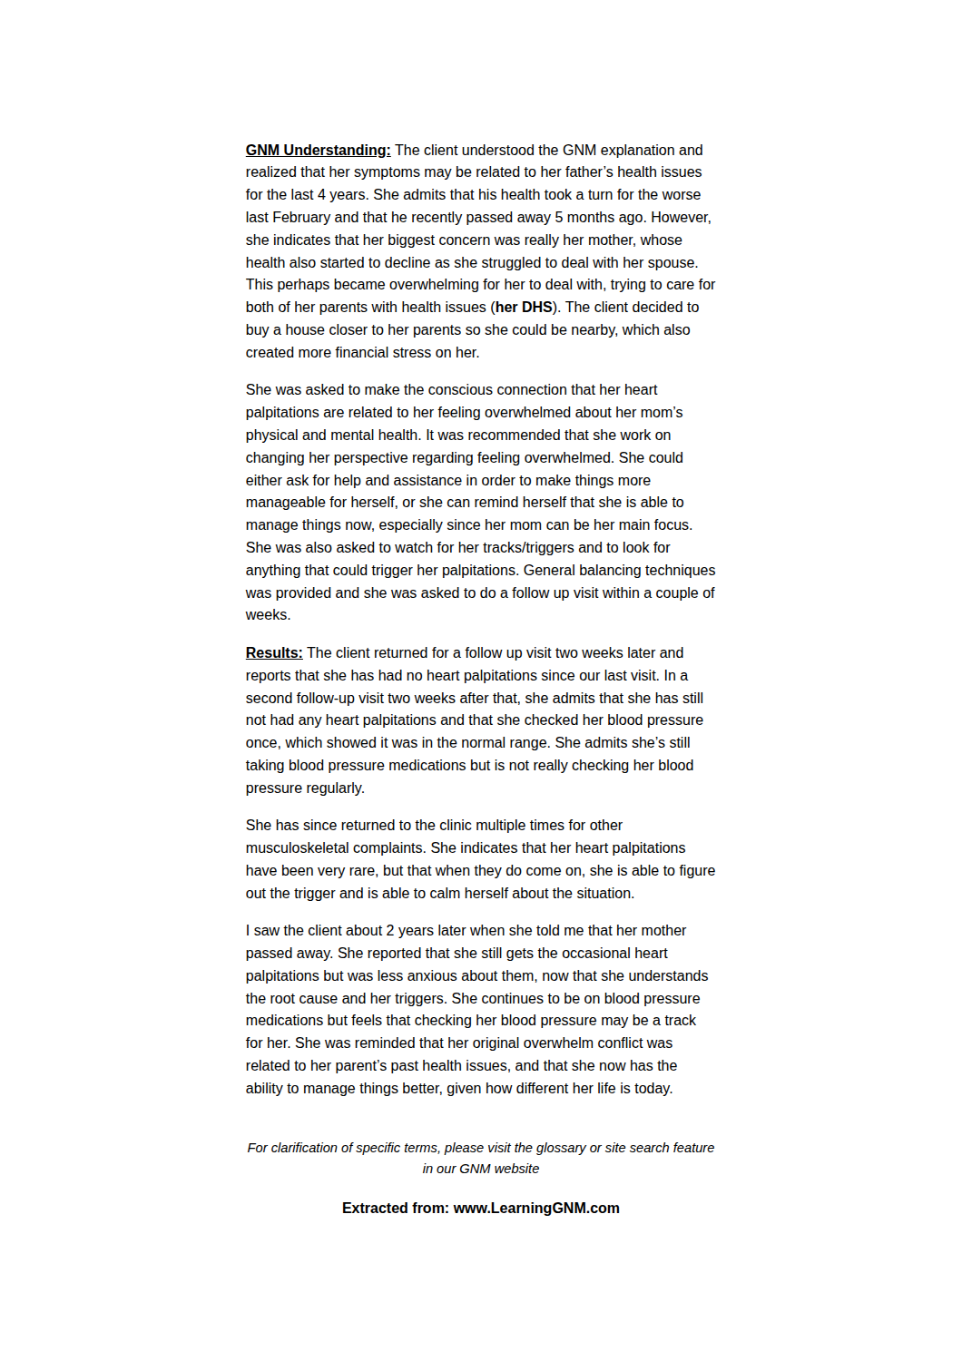GNM Understanding: The client understood the GNM explanation and realized that her symptoms may be related to her father’s health issues for the last 4 years. She admits that his health took a turn for the worse last February and that he recently passed away 5 months ago. However, she indicates that her biggest concern was really her mother, whose health also started to decline as she struggled to deal with her spouse. This perhaps became overwhelming for her to deal with, trying to care for both of her parents with health issues (her DHS). The client decided to buy a house closer to her parents so she could be nearby, which also created more financial stress on her.
She was asked to make the conscious connection that her heart palpitations are related to her feeling overwhelmed about her mom’s physical and mental health. It was recommended that she work on changing her perspective regarding feeling overwhelmed. She could either ask for help and assistance in order to make things more manageable for herself, or she can remind herself that she is able to manage things now, especially since her mom can be her main focus. She was also asked to watch for her tracks/triggers and to look for anything that could trigger her palpitations. General balancing techniques was provided and she was asked to do a follow up visit within a couple of weeks.
Results: The client returned for a follow up visit two weeks later and reports that she has had no heart palpitations since our last visit. In a second follow-up visit two weeks after that, she admits that she has still not had any heart palpitations and that she checked her blood pressure once, which showed it was in the normal range. She admits she’s still taking blood pressure medications but is not really checking her blood pressure regularly.
She has since returned to the clinic multiple times for other musculoskeletal complaints. She indicates that her heart palpitations have been very rare, but that when they do come on, she is able to figure out the trigger and is able to calm herself about the situation.
I saw the client about 2 years later when she told me that her mother passed away. She reported that she still gets the occasional heart palpitations but was less anxious about them, now that she understands the root cause and her triggers. She continues to be on blood pressure medications but feels that checking her blood pressure may be a track for her. She was reminded that her original overwhelm conflict was related to her parent’s past health issues, and that she now has the ability to manage things better, given how different her life is today.
For clarification of specific terms, please visit the glossary or site search feature in our GNM website
Extracted from: www.LearningGNM.com